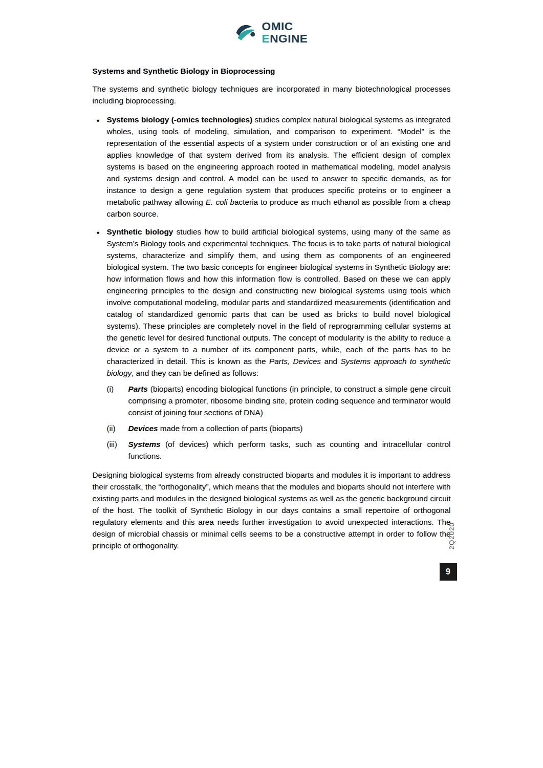OMIC ENGINE
Systems and Synthetic Biology in Bioprocessing
The systems and synthetic biology techniques are incorporated in many biotechnological processes including bioprocessing.
Systems biology (-omics technologies) studies complex natural biological systems as integrated wholes, using tools of modeling, simulation, and comparison to experiment. “Model” is the representation of the essential aspects of a system under construction or of an existing one and applies knowledge of that system derived from its analysis. The efficient design of complex systems is based on the engineering approach rooted in mathematical modeling, model analysis and systems design and control. A model can be used to answer to specific demands, as for instance to design a gene regulation system that produces specific proteins or to engineer a metabolic pathway allowing E. coli bacteria to produce as much ethanol as possible from a cheap carbon source.
Synthetic biology studies how to build artificial biological systems, using many of the same as System’s Biology tools and experimental techniques. The focus is to take parts of natural biological systems, characterize and simplify them, and using them as components of an engineered biological system. The two basic concepts for engineer biological systems in Synthetic Biology are: how information flows and how this information flow is controlled. Based on these we can apply engineering principles to the design and constructing new biological systems using tools which involve computational modeling, modular parts and standardized measurements (identification and catalog of standardized genomic parts that can be used as bricks to build novel biological systems). These principles are completely novel in the field of reprogramming cellular systems at the genetic level for desired functional outputs. The concept of modularity is the ability to reduce a device or a system to a number of its component parts, while, each of the parts has to be characterized in detail. This is known as the Parts, Devices and Systems approach to synthetic biology, and they can be defined as follows:
Parts (bioparts) encoding biological functions (in principle, to construct a simple gene circuit comprising a promoter, ribosome binding site, protein coding sequence and terminator would consist of joining four sections of DNA)
Devices made from a collection of parts (bioparts)
Systems (of devices) which perform tasks, such as counting and intracellular control functions.
Designing biological systems from already constructed bioparts and modules it is important to address their crosstalk, the “orthogonality”, which means that the modules and bioparts should not interfere with existing parts and modules in the designed biological systems as well as the genetic background circuit of the host. The toolkit of Synthetic Biology in our days contains a small repertoire of orthogonal regulatory elements and this area needs further investigation to avoid unexpected interactions. The design of microbial chassis or minimal cells seems to be a constructive attempt in order to follow the principle of orthogonality.
2Q2020
9